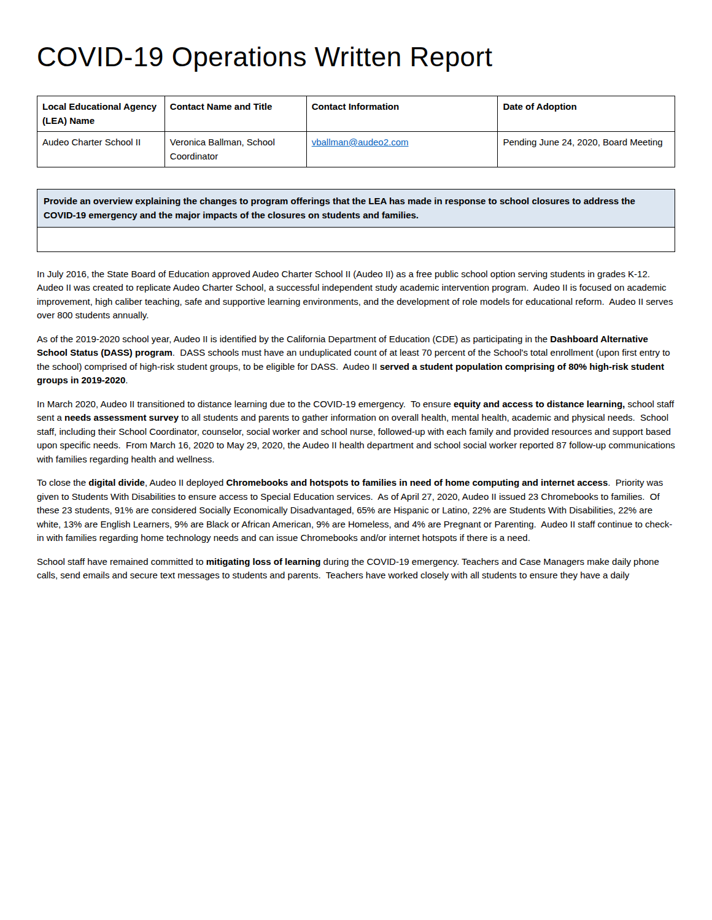COVID-19 Operations Written Report
| Local Educational Agency (LEA) Name | Contact Name and Title | Contact Information | Date of Adoption |
| --- | --- | --- | --- |
| Audeo Charter School II | Veronica Ballman, School Coordinator | vballman@audeo2.com | Pending June 24, 2020, Board Meeting |
| Provide an overview explaining the changes to program offerings that the LEA has made in response to school closures to address the COVID-19 emergency and the major impacts of the closures on students and families. |
In July 2016, the State Board of Education approved Audeo Charter School II (Audeo II) as a free public school option serving students in grades K-12. Audeo II was created to replicate Audeo Charter School, a successful independent study academic intervention program. Audeo II is focused on academic improvement, high caliber teaching, safe and supportive learning environments, and the development of role models for educational reform. Audeo II serves over 800 students annually.
As of the 2019-2020 school year, Audeo II is identified by the California Department of Education (CDE) as participating in the Dashboard Alternative School Status (DASS) program. DASS schools must have an unduplicated count of at least 70 percent of the School's total enrollment (upon first entry to the school) comprised of high-risk student groups, to be eligible for DASS. Audeo II served a student population comprising of 80% high-risk student groups in 2019-2020.
In March 2020, Audeo II transitioned to distance learning due to the COVID-19 emergency. To ensure equity and access to distance learning, school staff sent a needs assessment survey to all students and parents to gather information on overall health, mental health, academic and physical needs. School staff, including their School Coordinator, counselor, social worker and school nurse, followed-up with each family and provided resources and support based upon specific needs. From March 16, 2020 to May 29, 2020, the Audeo II health department and school social worker reported 87 follow-up communications with families regarding health and wellness.
To close the digital divide, Audeo II deployed Chromebooks and hotspots to families in need of home computing and internet access. Priority was given to Students With Disabilities to ensure access to Special Education services. As of April 27, 2020, Audeo II issued 23 Chromebooks to families. Of these 23 students, 91% are considered Socially Economically Disadvantaged, 65% are Hispanic or Latino, 22% are Students With Disabilities, 22% are white, 13% are English Learners, 9% are Black or African American, 9% are Homeless, and 4% are Pregnant or Parenting. Audeo II staff continue to check-in with families regarding home technology needs and can issue Chromebooks and/or internet hotspots if there is a need.
School staff have remained committed to mitigating loss of learning during the COVID-19 emergency. Teachers and Case Managers make daily phone calls, send emails and secure text messages to students and parents. Teachers have worked closely with all students to ensure they have a daily